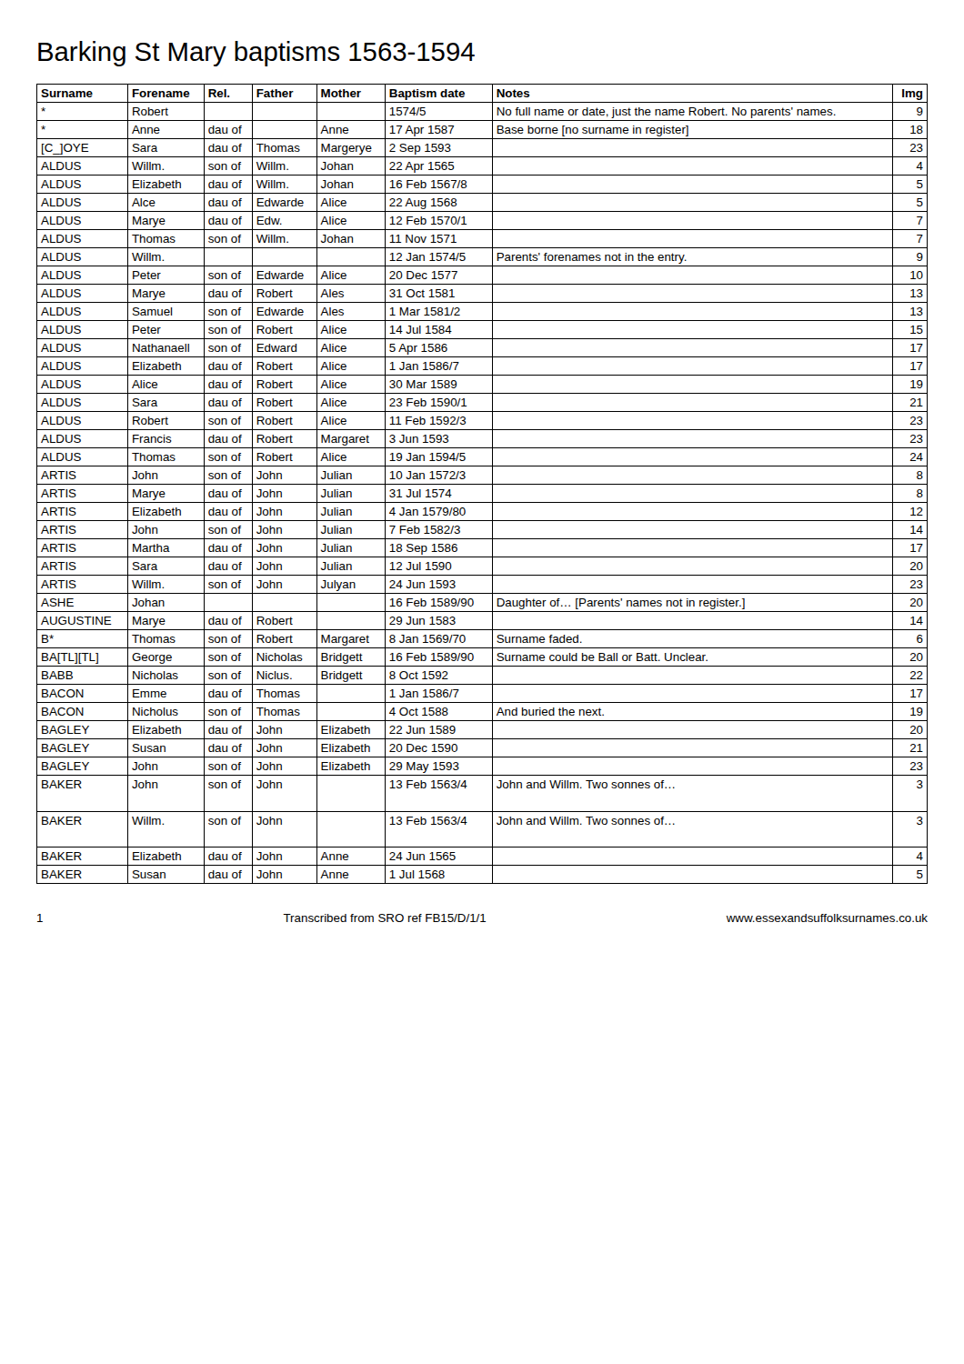Barking St Mary baptisms 1563-1594
| Surname | Forename | Rel. | Father | Mother | Baptism date | Notes | Img |
| --- | --- | --- | --- | --- | --- | --- | --- |
| * | Robert | | | | 1574/5 | No full name or date, just the name Robert. No parents' names. | 9 |
| * | Anne | dau of | | Anne | 17 Apr 1587 | Base borne [no surname in register] | 18 |
| [C_]OYE | Sara | dau of | Thomas | Margerye | 2 Sep 1593 | | 23 |
| ALDUS | Willm. | son of | Willm. | Johan | 22 Apr 1565 | | 4 |
| ALDUS | Elizabeth | dau of | Willm. | Johan | 16 Feb 1567/8 | | 5 |
| ALDUS | Alce | dau of | Edwarde | Alice | 22 Aug 1568 | | 5 |
| ALDUS | Marye | dau of | Edw. | Alice | 12 Feb 1570/1 | | 7 |
| ALDUS | Thomas | son of | Willm. | Johan | 11 Nov 1571 | | 7 |
| ALDUS | Willm. | | | | 12 Jan 1574/5 | Parents' forenames not in the entry. | 9 |
| ALDUS | Peter | son of | Edwarde | Alice | 20 Dec 1577 | | 10 |
| ALDUS | Marye | dau of | Robert | Ales | 31 Oct 1581 | | 13 |
| ALDUS | Samuel | son of | Edwarde | Ales | 1 Mar 1581/2 | | 13 |
| ALDUS | Peter | son of | Robert | Alice | 14 Jul 1584 | | 15 |
| ALDUS | Nathanaell | son of | Edward | Alice | 5 Apr 1586 | | 17 |
| ALDUS | Elizabeth | dau of | Robert | Alice | 1 Jan 1586/7 | | 17 |
| ALDUS | Alice | dau of | Robert | Alice | 30 Mar 1589 | | 19 |
| ALDUS | Sara | dau of | Robert | Alice | 23 Feb 1590/1 | | 21 |
| ALDUS | Robert | son of | Robert | Alice | 11 Feb 1592/3 | | 23 |
| ALDUS | Francis | dau of | Robert | Margaret | 3 Jun 1593 | | 23 |
| ALDUS | Thomas | son of | Robert | Alice | 19 Jan 1594/5 | | 24 |
| ARTIS | John | son of | John | Julian | 10 Jan 1572/3 | | 8 |
| ARTIS | Marye | dau of | John | Julian | 31 Jul 1574 | | 8 |
| ARTIS | Elizabeth | dau of | John | Julian | 4 Jan 1579/80 | | 12 |
| ARTIS | John | son of | John | Julian | 7 Feb 1582/3 | | 14 |
| ARTIS | Martha | dau of | John | Julian | 18 Sep 1586 | | 17 |
| ARTIS | Sara | dau of | John | Julian | 12 Jul 1590 | | 20 |
| ARTIS | Willm. | son of | John | Julyan | 24 Jun 1593 | | 23 |
| ASHE | Johan | | | | 16 Feb 1589/90 | Daughter of… [Parents' names not in register.] | 20 |
| AUGUSTINE | Marye | dau of | Robert | | 29 Jun 1583 | | 14 |
| B* | Thomas | son of | Robert | Margaret | 8 Jan 1569/70 | Surname faded. | 6 |
| BA[TL][TL] | George | son of | Nicholas | Bridgett | 16 Feb 1589/90 | Surname could be Ball or Batt. Unclear. | 20 |
| BABB | Nicholas | son of | Niclus. | Bridgett | 8 Oct 1592 | | 22 |
| BACON | Emme | dau of | Thomas | | 1 Jan 1586/7 | | 17 |
| BACON | Nicholus | son of | Thomas | | 4 Oct 1588 | And buried the next. | 19 |
| BAGLEY | Elizabeth | dau of | John | Elizabeth | 22 Jun 1589 | | 20 |
| BAGLEY | Susan | dau of | John | Elizabeth | 20 Dec 1590 | | 21 |
| BAGLEY | John | son of | John | Elizabeth | 29 May 1593 | | 23 |
| BAKER | John | son of | John | | 13 Feb 1563/4 | John and Willm. Two sonnes of… | 3 |
| BAKER | Willm. | son of | John | | 13 Feb 1563/4 | John and Willm. Two sonnes of… | 3 |
| BAKER | Elizabeth | dau of | John | Anne | 24 Jun 1565 | | 4 |
| BAKER | Susan | dau of | John | Anne | 1 Jul 1568 | | 5 |
1
Transcribed from SRO ref FB15/D/1/1
www.essexandsuffolksurnames.co.uk